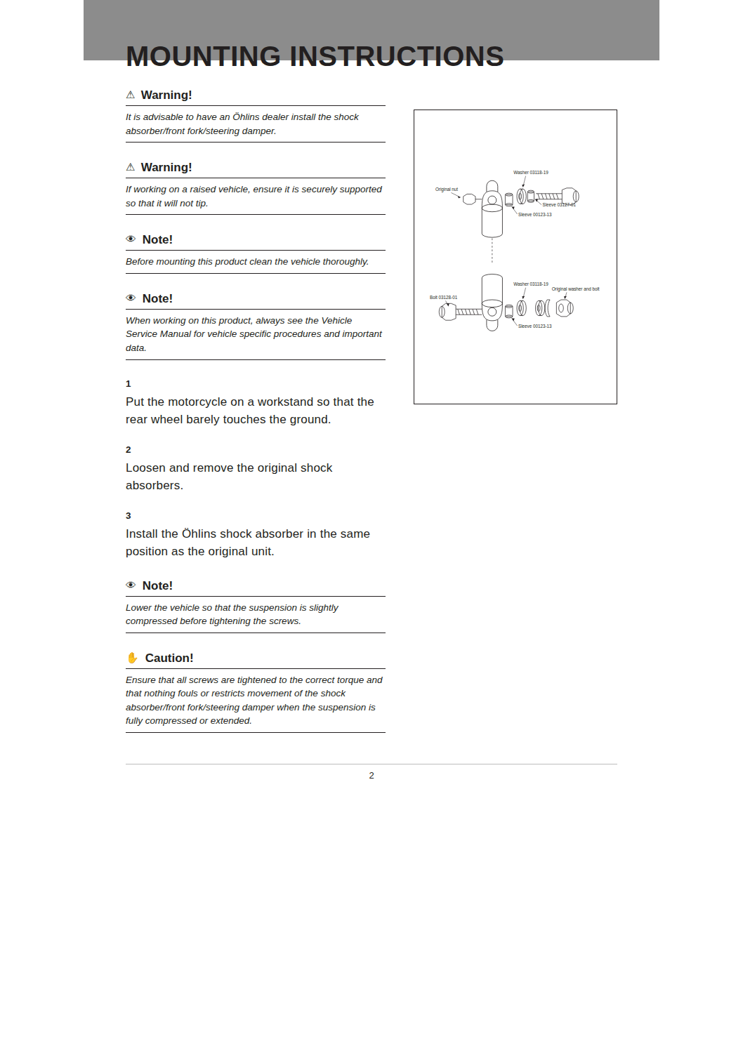MOUNTING INSTRUCTIONS
⚠ Warning!
It is advisable to have an Öhlins dealer install the shock absorber/front fork/steering damper.
⚠ Warning!
If working on a raised vehicle, ensure it is securely supported so that it will not tip.
👁 Note!
Before mounting this product clean the vehicle thoroughly.
👁 Note!
When working on this product, always see the Vehicle Service Manual for vehicle specific procedures and important data.
1
Put the motorcycle on a workstand so that the rear wheel barely touches the ground.
2
Loosen and remove the original shock absorbers.
3
Install the Öhlins shock absorber in the same position as the original unit.
👁 Note!
Lower the vehicle so that the suspension is slightly compressed before tightening the screws.
✋ Caution!
Ensure that all screws are tightened to the correct torque and that nothing fouls or restricts movement of the shock absorber/front fork/steering damper when the suspension is fully compressed or extended.
Original nut Sleeve 00123-13 Washer 03118-19 Sleeve 03127-01 Bolt 03128-01 Sleeve 00123-13 Washer 03118-19 Original washer and bolt
2